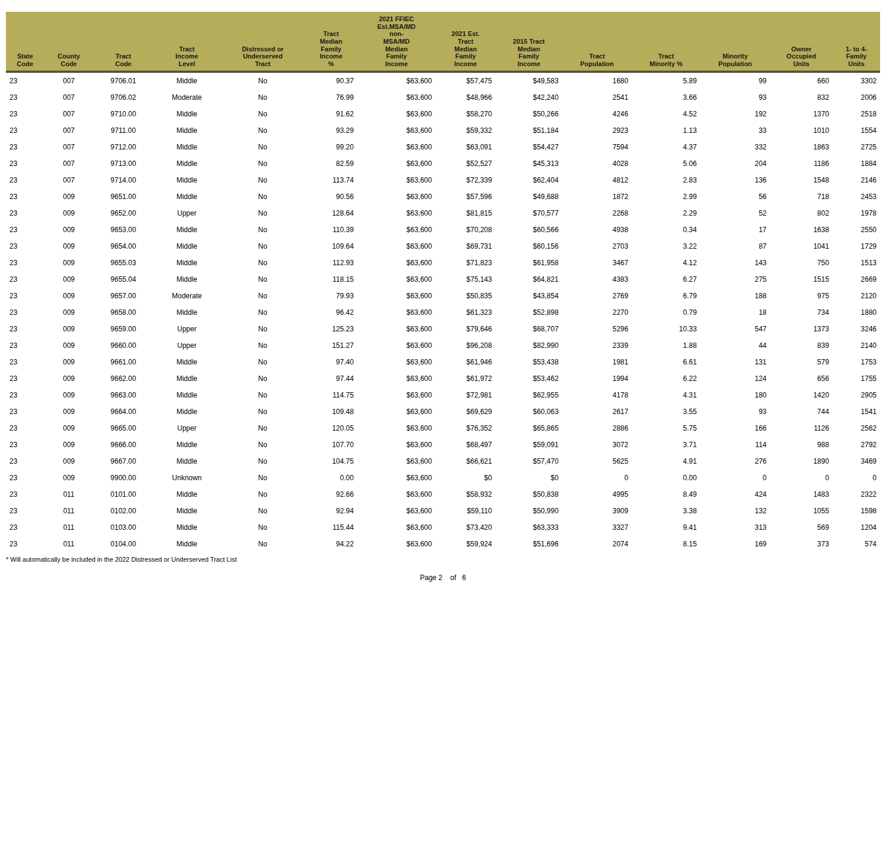| State Code | County Code | Tract Code | Tract Income Level | Distressed or Underserved Tract | Tract Median Family Income % | 2021 FFIEC Est.MSA/MD non- MSA/MD Median Family Income | 2021 Est. Tract Median Family Income | 2015 Tract Median Family Income | Tract Population | Tract Minority % | Minority Population | Owner Occupied Units | 1- to 4- Family Units |
| --- | --- | --- | --- | --- | --- | --- | --- | --- | --- | --- | --- | --- | --- |
| 23 | 007 | 9706.01 | Middle | No | 90.37 | $63,600 | $57,475 | $49,583 | 1680 | 5.89 | 99 | 660 | 3302 |
| 23 | 007 | 9706.02 | Moderate | No | 76.99 | $63,600 | $48,966 | $42,240 | 2541 | 3.66 | 93 | 832 | 2006 |
| 23 | 007 | 9710.00 | Middle | No | 91.62 | $63,600 | $58,270 | $50,266 | 4246 | 4.52 | 192 | 1370 | 2518 |
| 23 | 007 | 9711.00 | Middle | No | 93.29 | $63,600 | $59,332 | $51,184 | 2923 | 1.13 | 33 | 1010 | 1554 |
| 23 | 007 | 9712.00 | Middle | No | 99.20 | $63,600 | $63,091 | $54,427 | 7594 | 4.37 | 332 | 1863 | 2725 |
| 23 | 007 | 9713.00 | Middle | No | 82.59 | $63,600 | $52,527 | $45,313 | 4028 | 5.06 | 204 | 1186 | 1884 |
| 23 | 007 | 9714.00 | Middle | No | 113.74 | $63,600 | $72,339 | $62,404 | 4812 | 2.83 | 136 | 1548 | 2146 |
| 23 | 009 | 9651.00 | Middle | No | 90.56 | $63,600 | $57,596 | $49,688 | 1872 | 2.99 | 56 | 718 | 2453 |
| 23 | 009 | 9652.00 | Upper | No | 128.64 | $63,600 | $81,815 | $70,577 | 2268 | 2.29 | 52 | 802 | 1978 |
| 23 | 009 | 9653.00 | Middle | No | 110.39 | $63,600 | $70,208 | $60,566 | 4938 | 0.34 | 17 | 1638 | 2550 |
| 23 | 009 | 9654.00 | Middle | No | 109.64 | $63,600 | $69,731 | $60,156 | 2703 | 3.22 | 87 | 1041 | 1729 |
| 23 | 009 | 9655.03 | Middle | No | 112.93 | $63,600 | $71,823 | $61,958 | 3467 | 4.12 | 143 | 750 | 1513 |
| 23 | 009 | 9655.04 | Middle | No | 118.15 | $63,600 | $75,143 | $64,821 | 4383 | 6.27 | 275 | 1515 | 2669 |
| 23 | 009 | 9657.00 | Moderate | No | 79.93 | $63,600 | $50,835 | $43,854 | 2769 | 6.79 | 188 | 975 | 2120 |
| 23 | 009 | 9658.00 | Middle | No | 96.42 | $63,600 | $61,323 | $52,898 | 2270 | 0.79 | 18 | 734 | 1880 |
| 23 | 009 | 9659.00 | Upper | No | 125.23 | $63,600 | $79,646 | $68,707 | 5296 | 10.33 | 547 | 1373 | 3246 |
| 23 | 009 | 9660.00 | Upper | No | 151.27 | $63,600 | $96,208 | $82,990 | 2339 | 1.88 | 44 | 839 | 2140 |
| 23 | 009 | 9661.00 | Middle | No | 97.40 | $63,600 | $61,946 | $53,438 | 1981 | 6.61 | 131 | 579 | 1753 |
| 23 | 009 | 9662.00 | Middle | No | 97.44 | $63,600 | $61,972 | $53,462 | 1994 | 6.22 | 124 | 656 | 1755 |
| 23 | 009 | 9663.00 | Middle | No | 114.75 | $63,600 | $72,981 | $62,955 | 4178 | 4.31 | 180 | 1420 | 2905 |
| 23 | 009 | 9664.00 | Middle | No | 109.48 | $63,600 | $69,629 | $60,063 | 2617 | 3.55 | 93 | 744 | 1541 |
| 23 | 009 | 9665.00 | Upper | No | 120.05 | $63,600 | $76,352 | $65,865 | 2886 | 5.75 | 166 | 1126 | 2562 |
| 23 | 009 | 9666.00 | Middle | No | 107.70 | $63,600 | $68,497 | $59,091 | 3072 | 3.71 | 114 | 988 | 2792 |
| 23 | 009 | 9667.00 | Middle | No | 104.75 | $63,600 | $66,621 | $57,470 | 5625 | 4.91 | 276 | 1890 | 3469 |
| 23 | 009 | 9900.00 | Unknown | No | 0.00 | $63,600 | $0 | $0 | 0 | 0.00 | 0 | 0 | 0 |
| 23 | 011 | 0101.00 | Middle | No | 92.66 | $63,600 | $58,932 | $50,838 | 4995 | 8.49 | 424 | 1483 | 2322 |
| 23 | 011 | 0102.00 | Middle | No | 92.94 | $63,600 | $59,110 | $50,990 | 3909 | 3.38 | 132 | 1055 | 1598 |
| 23 | 011 | 0103.00 | Middle | No | 115.44 | $63,600 | $73,420 | $63,333 | 3327 | 9.41 | 313 | 569 | 1204 |
| 23 | 011 | 0104.00 | Middle | No | 94.22 | $63,600 | $59,924 | $51,696 | 2074 | 8.15 | 169 | 373 | 574 |
* Will automatically be included in the 2022 Distressed or Underserved Tract List
Page 2 of 6